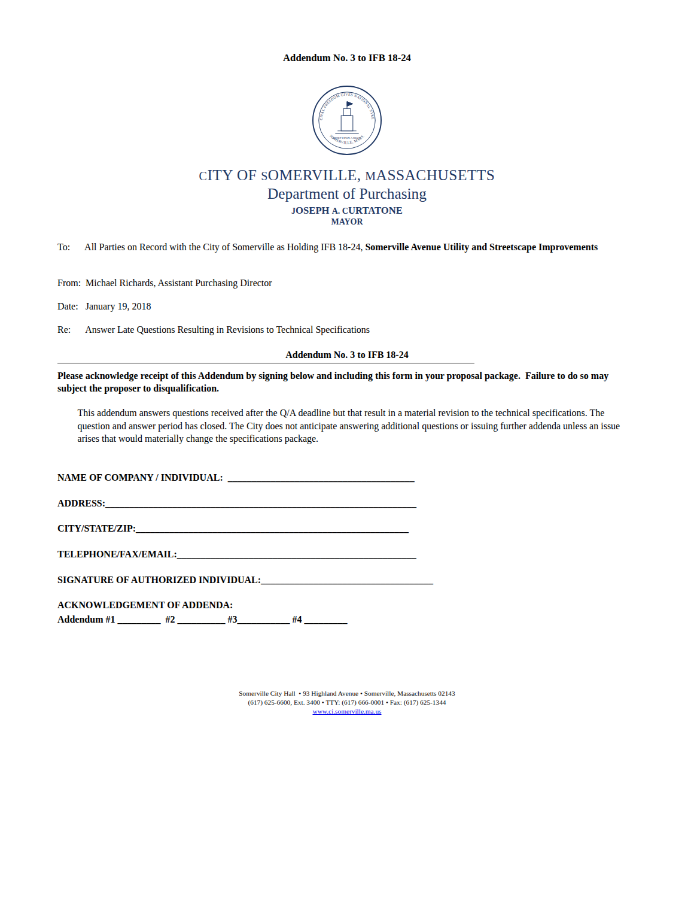Addendum No. 3 to IFB 18-24
MUNICIPAL FREEDOM GIVES NATIONAL STRENGTH SOMERVILLE, MASS. BUILT UPON A ROCK
CITY OF SOMERVILLE, MASSACHUSETTS
Department of Purchasing
JOSEPH A. CURTATONE
MAYOR
To: All Parties on Record with the City of Somerville as Holding IFB 18-24, Somerville Avenue Utility and Streetscape Improvements
From: Michael Richards, Assistant Purchasing Director
Date: January 19, 2018
Re: Answer Late Questions Resulting in Revisions to Technical Specifications
Addendum No. 3 to IFB 18-24
Please acknowledge receipt of this Addendum by signing below and including this form in your proposal package. Failure to do so may subject the proposer to disqualification.
This addendum answers questions received after the Q/A deadline but that result in a material revision to the technical specifications. The question and answer period has closed. The City does not anticipate answering additional questions or issuing further addenda unless an issue arises that would materially change the specifications package.
NAME OF COMPANY / INDIVIDUAL: _______________________________________
ADDRESS:_________________________________________________________________
CITY/STATE/ZIP:_________________________________________________________
TELEPHONE/FAX/EMAIL:__________________________________________________
SIGNATURE OF AUTHORIZED INDIVIDUAL:____________________________________
ACKNOWLEDGEMENT OF ADDENDA:
Addendum #1 _________ #2 __________ #3___________ #4 _________
Somerville City Hall • 93 Highland Avenue • Somerville, Massachusetts 02143
(617) 625-6600, Ext. 3400 • TTY: (617) 666-0001 • Fax: (617) 625-1344
www.ci.somerville.ma.us